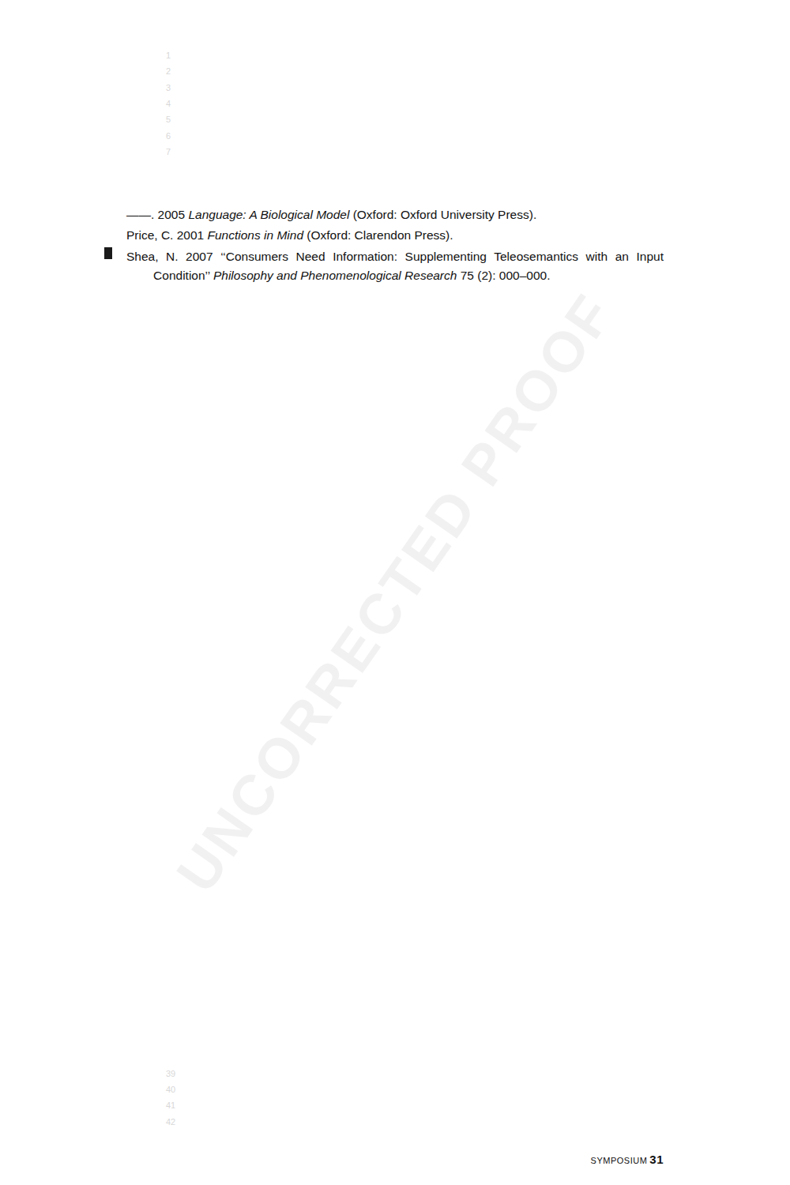UNCORRECTED PROOF
1
2
3
4
5
6
7
39
40
41
42
——. 2005 Language: A Biological Model (Oxford: Oxford University Press).
Price, C. 2001 Functions in Mind (Oxford: Clarendon Press).
6 Shea, N. 2007 ‘‘Consumers Need Information: Supplementing Teleosemantics with an Input Condition’’ Philosophy and Phenomenological Research 75 (2): 000–000.
Symposium 31